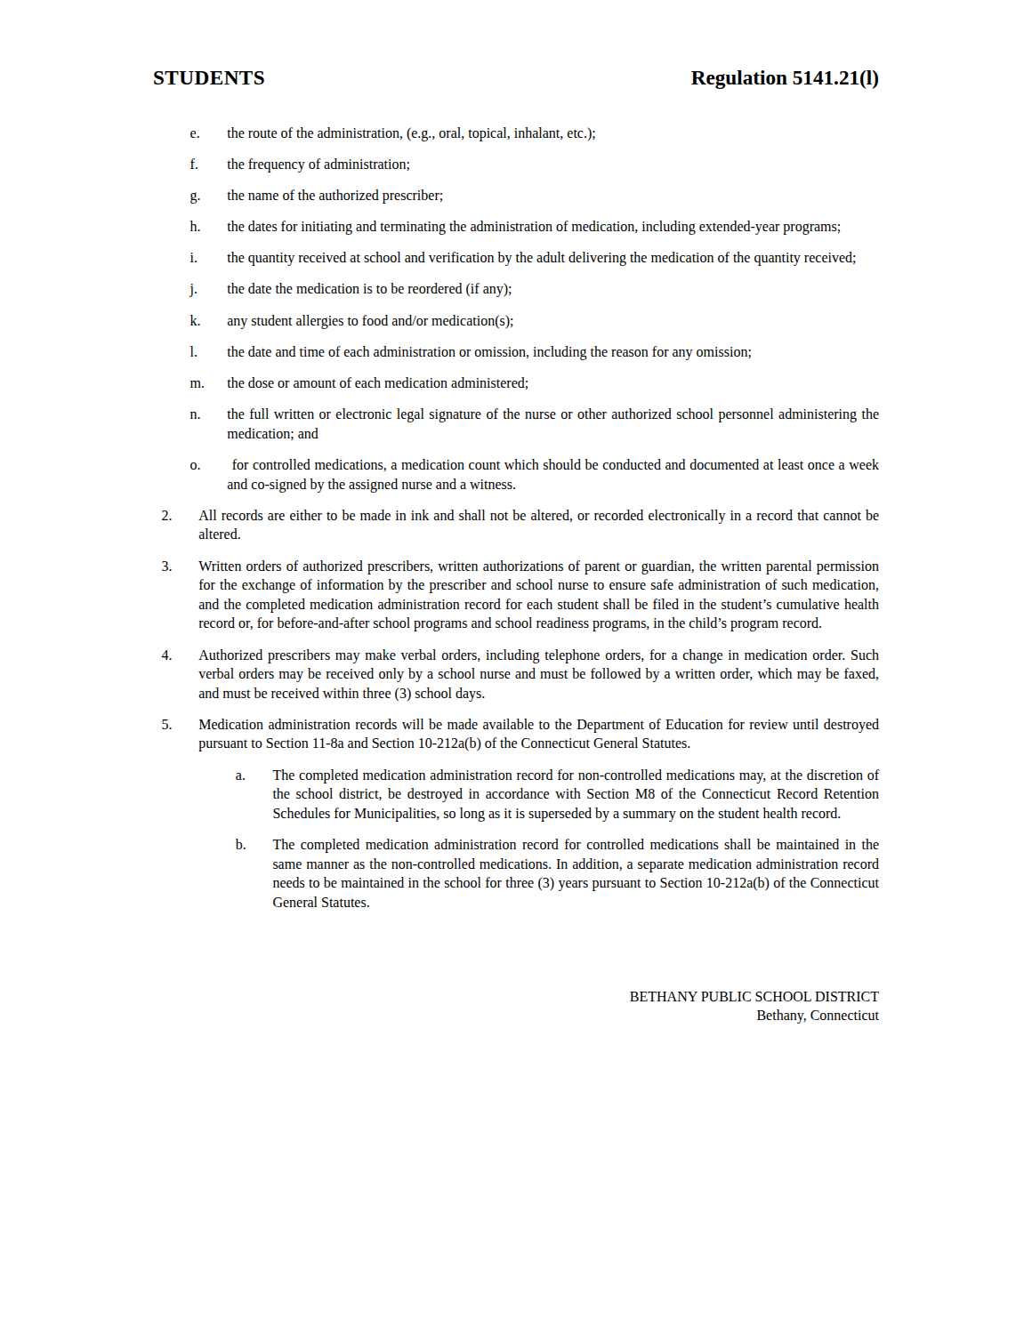STUDENTS
Regulation 5141.21(l)
e. the route of the administration, (e.g., oral, topical, inhalant, etc.);
f. the frequency of administration;
g. the name of the authorized prescriber;
h. the dates for initiating and terminating the administration of medication, including extended-year programs;
i. the quantity received at school and verification by the adult delivering the medication of the quantity received;
j. the date the medication is to be reordered (if any);
k. any student allergies to food and/or medication(s);
l. the date and time of each administration or omission, including the reason for any omission;
m. the dose or amount of each medication administered;
n. the full written or electronic legal signature of the nurse or other authorized school personnel administering the medication; and
o. for controlled medications, a medication count which should be conducted and documented at least once a week and co-signed by the assigned nurse and a witness.
2. All records are either to be made in ink and shall not be altered, or recorded electronically in a record that cannot be altered.
3. Written orders of authorized prescribers, written authorizations of parent or guardian, the written parental permission for the exchange of information by the prescriber and school nurse to ensure safe administration of such medication, and the completed medication administration record for each student shall be filed in the student’s cumulative health record or, for before-and-after school programs and school readiness programs, in the child’s program record.
4. Authorized prescribers may make verbal orders, including telephone orders, for a change in medication order. Such verbal orders may be received only by a school nurse and must be followed by a written order, which may be faxed, and must be received within three (3) school days.
5. Medication administration records will be made available to the Department of Education for review until destroyed pursuant to Section 11-8a and Section 10-212a(b) of the Connecticut General Statutes.
a. The completed medication administration record for non-controlled medications may, at the discretion of the school district, be destroyed in accordance with Section M8 of the Connecticut Record Retention Schedules for Municipalities, so long as it is superseded by a summary on the student health record.
b. The completed medication administration record for controlled medications shall be maintained in the same manner as the non-controlled medications. In addition, a separate medication administration record needs to be maintained in the school for three (3) years pursuant to Section 10-212a(b) of the Connecticut General Statutes.
BETHANY PUBLIC SCHOOL DISTRICT Bethany, Connecticut